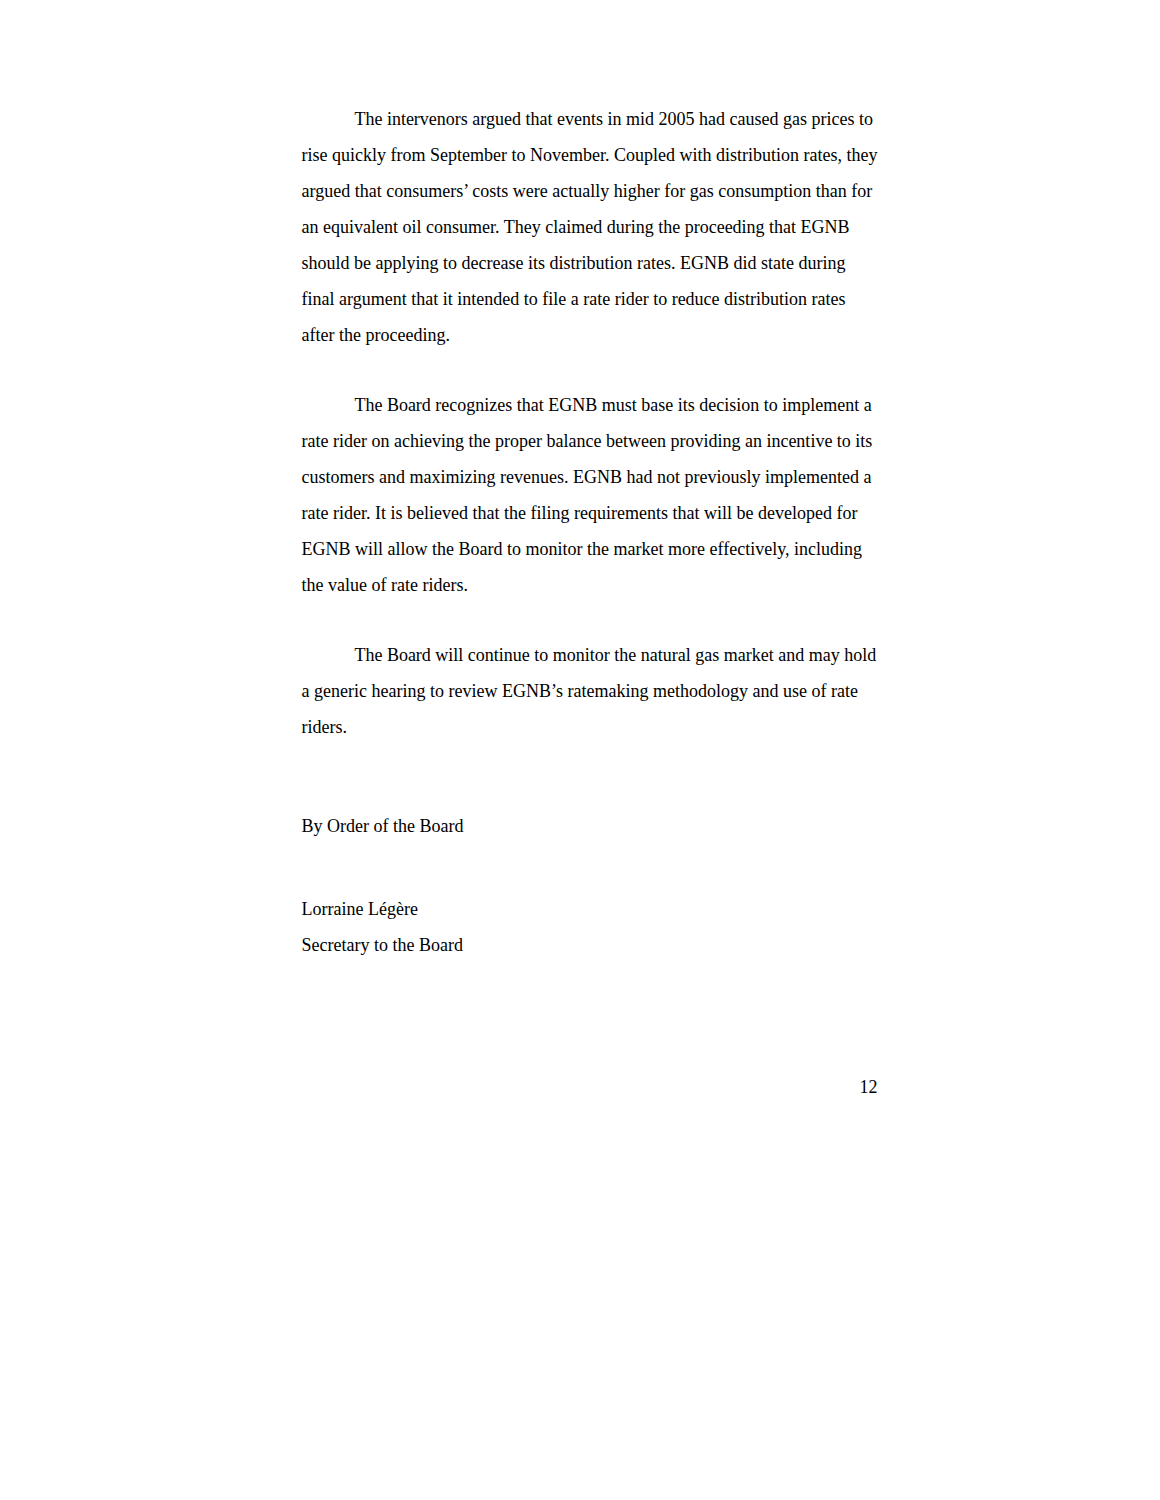The intervenors argued that events in mid 2005 had caused gas prices to rise quickly from September to November. Coupled with distribution rates, they argued that consumers’ costs were actually higher for gas consumption than for an equivalent oil consumer. They claimed during the proceeding that EGNB should be applying to decrease its distribution rates. EGNB did state during final argument that it intended to file a rate rider to reduce distribution rates after the proceeding.
The Board recognizes that EGNB must base its decision to implement a rate rider on achieving the proper balance between providing an incentive to its customers and maximizing revenues. EGNB had not previously implemented a rate rider. It is believed that the filing requirements that will be developed for EGNB will allow the Board to monitor the market more effectively, including the value of rate riders.
The Board will continue to monitor the natural gas market and may hold a generic hearing to review EGNB’s ratemaking methodology and use of rate riders.
By Order of the Board
Lorraine Légère
Secretary to the Board
12